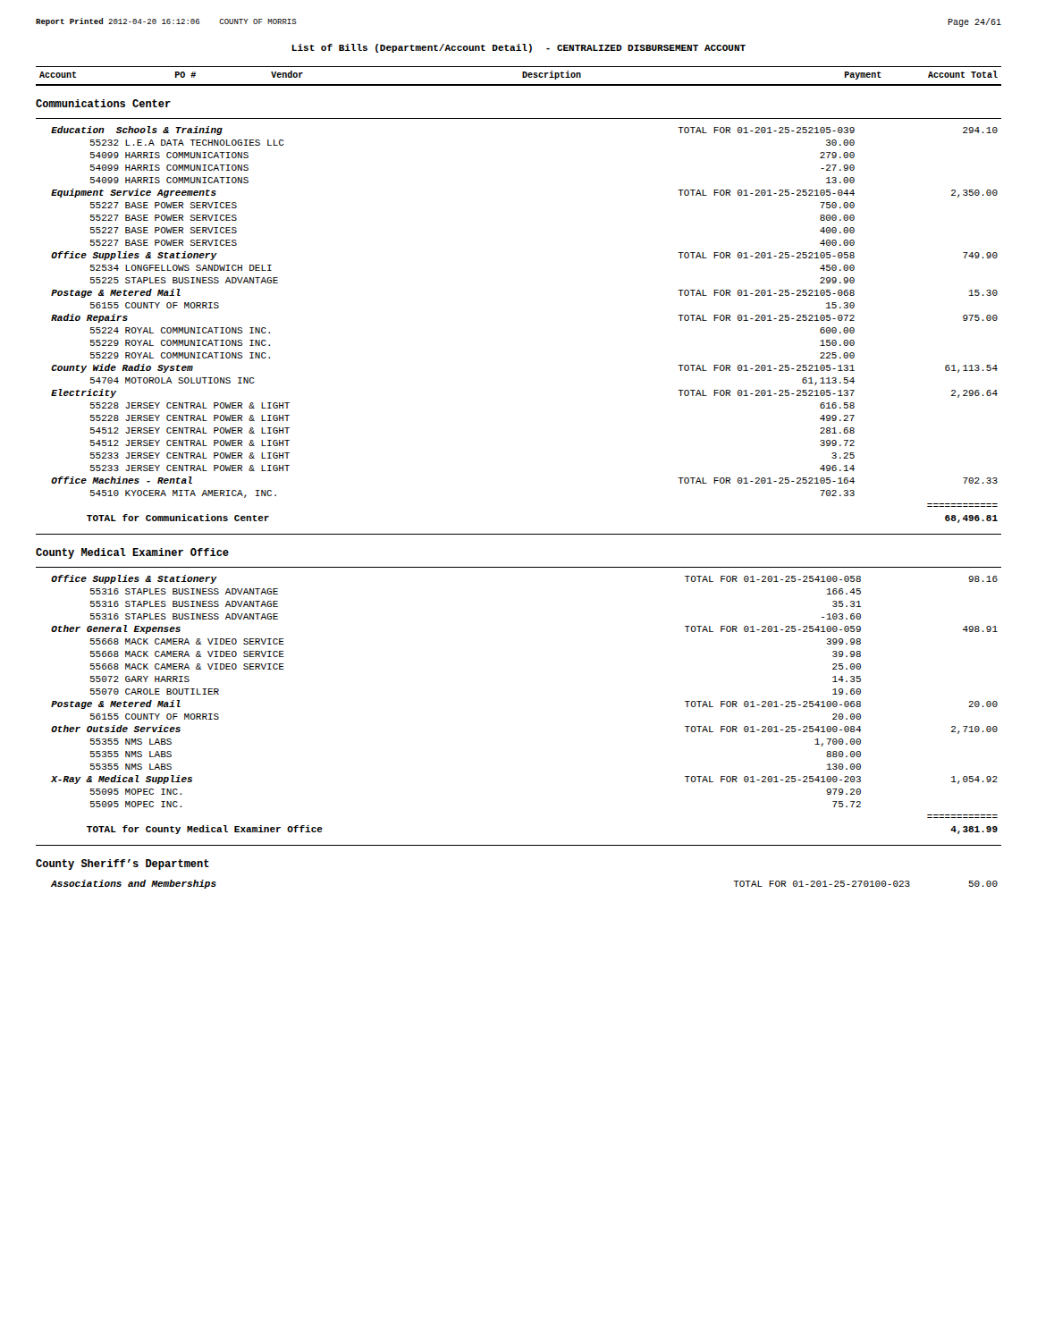Report Printed 2012-04-20 16:12:06 COUNTY OF MORRIS Page 24/61
List of Bills (Department/Account Detail) - CENTRALIZED DISBURSEMENT ACCOUNT
| Account | PO # | Vendor | Description | Payment | Account Total |
| --- | --- | --- | --- | --- | --- |
Communications Center
| Education Schools & Training | TOTAL FOR 01-201-25-252105-039 | 294.10 |
| 55232 L.E.A DATA TECHNOLOGIES LLC | | 30.00 | |
| 54099 HARRIS COMMUNICATIONS | | 279.00 | |
| 54099 HARRIS COMMUNICATIONS | | -27.90 | |
| 54099 HARRIS COMMUNICATIONS | | 13.00 | |
| Equipment Service Agreements | TOTAL FOR 01-201-25-252105-044 | 2,350.00 |
| 55227 BASE POWER SERVICES | | 750.00 | |
| 55227 BASE POWER SERVICES | | 800.00 | |
| 55227 BASE POWER SERVICES | | 400.00 | |
| 55227 BASE POWER SERVICES | | 400.00 | |
| Office Supplies & Stationery | TOTAL FOR 01-201-25-252105-058 | 749.90 |
| 52534 LONGFELLOWS SANDWICH DELI | | 450.00 | |
| 55225 STAPLES BUSINESS ADVANTAGE | | 299.90 | |
| Postage & Metered Mail | TOTAL FOR 01-201-25-252105-068 | 15.30 |
| 56155 COUNTY OF MORRIS | | 15.30 | |
| Radio Repairs | TOTAL FOR 01-201-25-252105-072 | 975.00 |
| 55224 ROYAL COMMUNICATIONS INC. | | 600.00 | |
| 55229 ROYAL COMMUNICATIONS INC. | | 150.00 | |
| 55229 ROYAL COMMUNICATIONS INC. | | 225.00 | |
| County Wide Radio System | TOTAL FOR 01-201-25-252105-131 | 61,113.54 |
| 54704 MOTOROLA SOLUTIONS INC | | 61,113.54 | |
| Electricity | TOTAL FOR 01-201-25-252105-137 | 2,296.64 |
| 55228 JERSEY CENTRAL POWER & LIGHT | | 616.58 | |
| 55228 JERSEY CENTRAL POWER & LIGHT | | 499.27 | |
| 54512 JERSEY CENTRAL POWER & LIGHT | | 281.68 | |
| 54512 JERSEY CENTRAL POWER & LIGHT | | 399.72 | |
| 55233 JERSEY CENTRAL POWER & LIGHT | | 3.25 | |
| 55233 JERSEY CENTRAL POWER & LIGHT | | 496.14 | |
| Office Machines - Rental | TOTAL FOR 01-201-25-252105-164 | 702.33 |
| 54510 KYOCERA MITA AMERICA, INC. | | 702.33 | |
| | ============ |
| TOTAL for Communications Center | | 68,496.81 |
County Medical Examiner Office
| Office Supplies & Stationery | TOTAL FOR 01-201-25-254100-058 | 98.16 |
| 55316 STAPLES BUSINESS ADVANTAGE | | 166.45 | |
| 55316 STAPLES BUSINESS ADVANTAGE | | 35.31 | |
| 55316 STAPLES BUSINESS ADVANTAGE | | -103.60 | |
| Other General Expenses | TOTAL FOR 01-201-25-254100-059 | 498.91 |
| 55668 MACK CAMERA & VIDEO SERVICE | | 399.98 | |
| 55668 MACK CAMERA & VIDEO SERVICE | | 39.98 | |
| 55668 MACK CAMERA & VIDEO SERVICE | | 25.00 | |
| 55072 GARY HARRIS | | 14.35 | |
| 55070 CAROLE BOUTILIER | | 19.60 | |
| Postage & Metered Mail | TOTAL FOR 01-201-25-254100-068 | 20.00 |
| 56155 COUNTY OF MORRIS | | 20.00 | |
| Other Outside Services | TOTAL FOR 01-201-25-254100-084 | 2,710.00 |
| 55355 NMS LABS | | 1,700.00 | |
| 55355 NMS LABS | | 880.00 | |
| 55355 NMS LABS | | 130.00 | |
| X-Ray & Medical Supplies | TOTAL FOR 01-201-25-254100-203 | 1,054.92 |
| 55095 MOPEC INC. | | 979.20 | |
| 55095 MOPEC INC. | | 75.72 | |
| | ============ |
| TOTAL for County Medical Examiner Office | | 4,381.99 |
County Sheriff’s Department
| Associations and Memberships | TOTAL FOR 01-201-25-270100-023 | 50.00 |